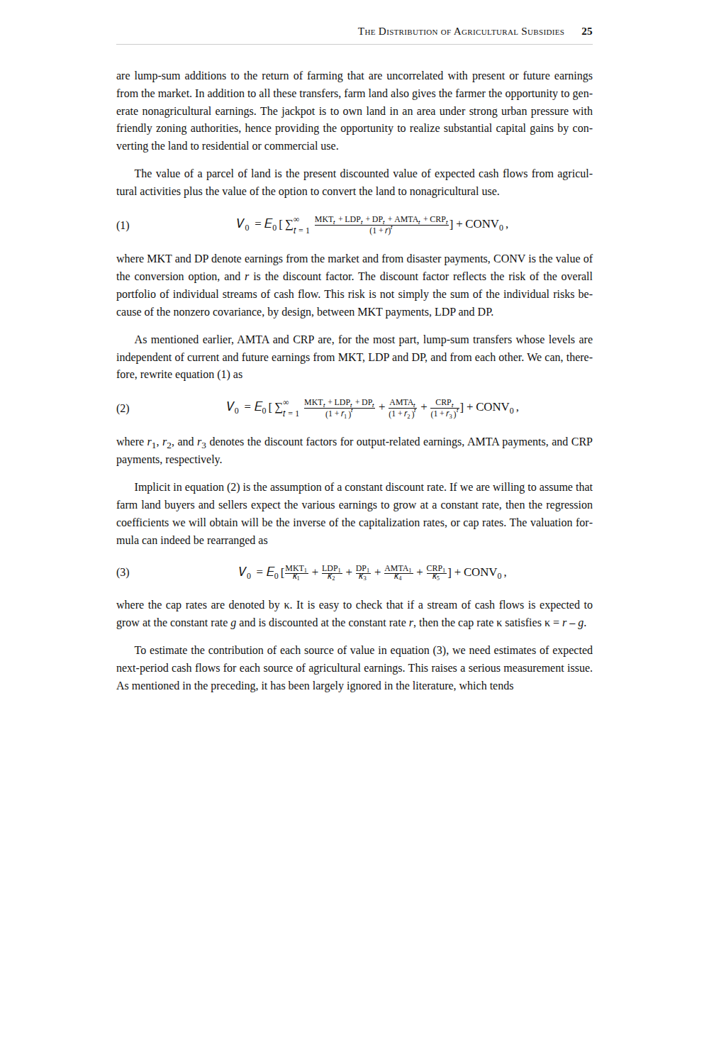The Distribution of Agricultural Subsidies 25
are lump-sum additions to the return of farming that are uncorrelated with present or future earnings from the market. In addition to all these transfers, farm land also gives the farmer the opportunity to generate nonagricultural earnings. The jackpot is to own land in an area under strong urban pressure with friendly zoning authorities, hence providing the opportunity to realize substantial capital gains by converting the land to residential or commercial use.
The value of a parcel of land is the present discounted value of expected cash flows from agricultural activities plus the value of the option to convert the land to nonagricultural use.
(1) V0 = E0 [ ∑ t=1 ∞ MKTt + LDPt + DPt + AMTAt + CRPt (1+r) t ] + CONV0 ,
where MKT and DP denote earnings from the market and from disaster payments, CONV is the value of the conversion option, and r is the discount factor. The discount factor reflects the risk of the overall portfolio of individual streams of cash flow. This risk is not simply the sum of the individual risks because of the nonzero covariance, by design, between MKT payments, LDP and DP.
As mentioned earlier, AMTA and CRP are, for the most part, lump-sum transfers whose levels are independent of current and future earnings from MKT, LDP and DP, and from each other. We can, therefore, rewrite equation (1) as
(2) V0 = E0 [ ∑ t=1 ∞ MKTt + LDPt + DPt (1+r1) t + AMTAt (1+r2) t + CRPt (1+r3) t ] + CONV0 ,
where r1, r2, and r3 denotes the discount factors for output-related earnings, AMTA payments, and CRP payments, respectively.
Implicit in equation (2) is the assumption of a constant discount rate. If we are willing to assume that farm land buyers and sellers expect the various earnings to grow at a constant rate, then the regression coefficients we will obtain will be the inverse of the capitalization rates, or cap rates. The valuation formula can indeed be rearranged as
(3) V0 = E0 [ MKT1 κ1 + LDP1 κ2 + DP1 κ3 + AMTA1 κ4 + CRP1 κ5 ] + CONV0 ,
where the cap rates are denoted by κ. It is easy to check that if a stream of cash flows is expected to grow at the constant rate g and is discounted at the constant rate r, then the cap rate κ satisfies κ = r – g.
To estimate the contribution of each source of value in equation (3), we need estimates of expected next-period cash flows for each source of agricultural earnings. This raises a serious measurement issue. As mentioned in the preceding, it has been largely ignored in the literature, which tends